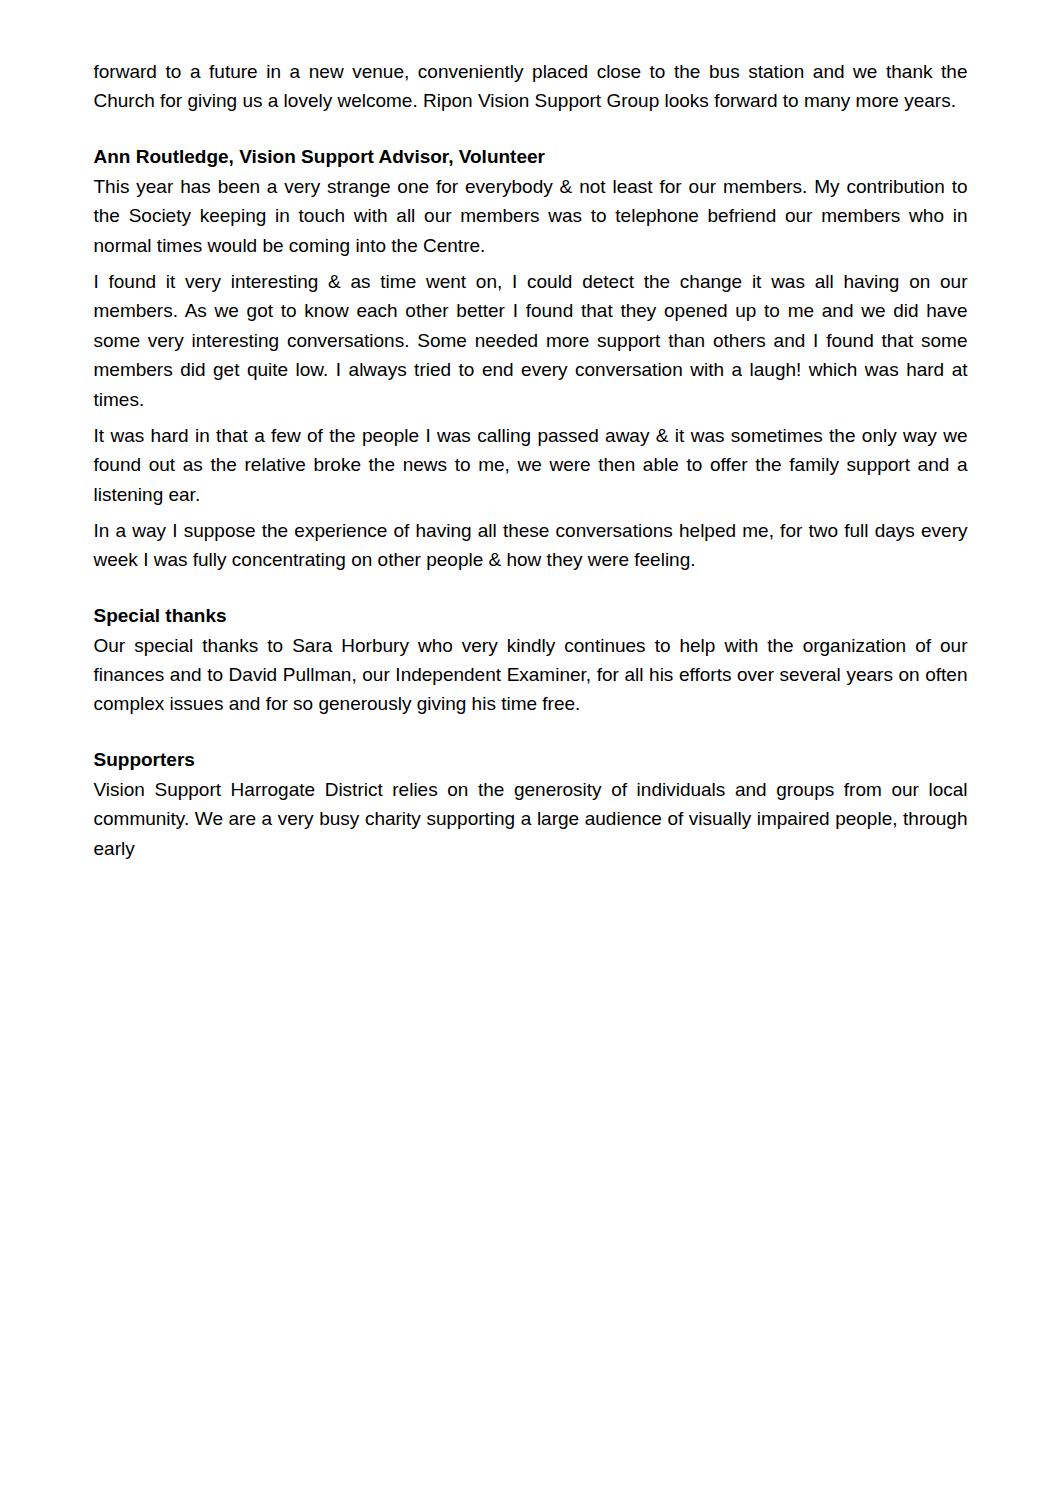forward to a future in a new venue, conveniently placed close to the bus station and we thank the Church for giving us a lovely welcome. Ripon Vision Support Group looks forward to many more years.
Ann Routledge, Vision Support Advisor, Volunteer
This year has been a very strange one for everybody & not least for our members. My contribution to the Society keeping in touch with all our members was to telephone befriend our members who in normal times would be coming into the Centre.
I found it very interesting & as time went on, I could detect the change it was all having on our members. As we got to know each other better I found that they opened up to me and we did have some very interesting conversations. Some needed more support than others and I found that some members did get quite low. I always tried to end every conversation with a laugh! which was hard at times.
It was hard in that a few of the people I was calling passed away & it was sometimes the only way we found out as the relative broke the news to me, we were then able to offer the family support and a listening ear.
In a way I suppose the experience of having all these conversations helped me, for two full days every week I was fully concentrating on other people & how they were feeling.
Special thanks
Our special thanks to Sara Horbury who very kindly continues to help with the organization of our finances and to David Pullman, our Independent Examiner, for all his efforts over several years on often complex issues and for so generously giving his time free.
Supporters
Vision Support Harrogate District relies on the generosity of individuals and groups from our local community. We are a very busy charity supporting a large audience of visually impaired people, through early